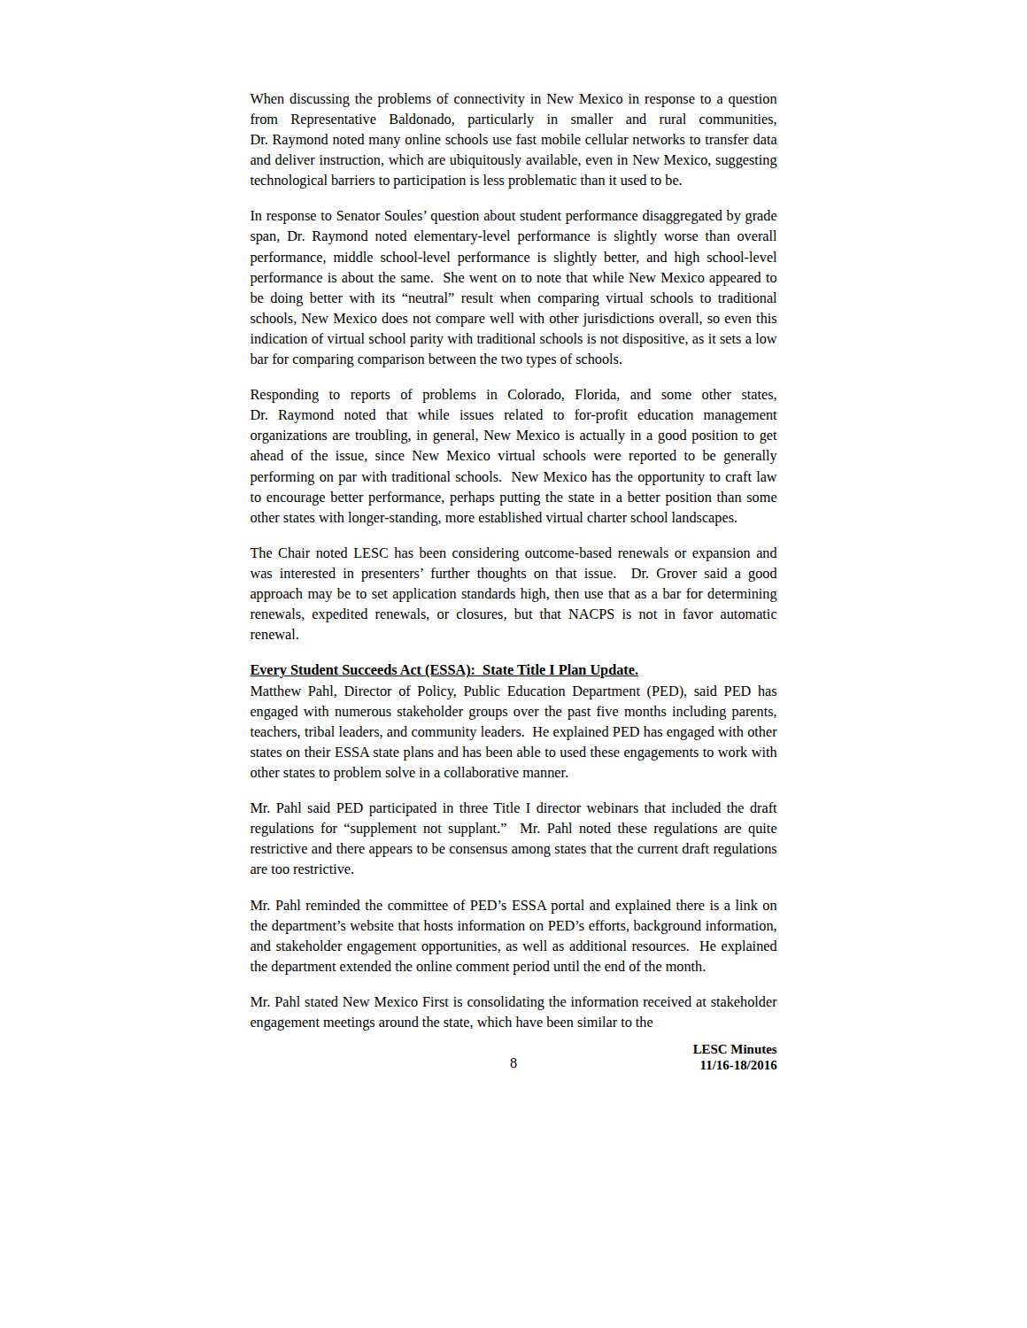When discussing the problems of connectivity in New Mexico in response to a question from Representative Baldonado, particularly in smaller and rural communities, Dr. Raymond noted many online schools use fast mobile cellular networks to transfer data and deliver instruction, which are ubiquitously available, even in New Mexico, suggesting technological barriers to participation is less problematic than it used to be.
In response to Senator Soules’ question about student performance disaggregated by grade span, Dr. Raymond noted elementary-level performance is slightly worse than overall performance, middle school-level performance is slightly better, and high school-level performance is about the same. She went on to note that while New Mexico appeared to be doing better with its “neutral” result when comparing virtual schools to traditional schools, New Mexico does not compare well with other jurisdictions overall, so even this indication of virtual school parity with traditional schools is not dispositive, as it sets a low bar for comparing comparison between the two types of schools.
Responding to reports of problems in Colorado, Florida, and some other states, Dr. Raymond noted that while issues related to for-profit education management organizations are troubling, in general, New Mexico is actually in a good position to get ahead of the issue, since New Mexico virtual schools were reported to be generally performing on par with traditional schools. New Mexico has the opportunity to craft law to encourage better performance, perhaps putting the state in a better position than some other states with longer-standing, more established virtual charter school landscapes.
The Chair noted LESC has been considering outcome-based renewals or expansion and was interested in presenters’ further thoughts on that issue. Dr. Grover said a good approach may be to set application standards high, then use that as a bar for determining renewals, expedited renewals, or closures, but that NACPS is not in favor automatic renewal.
Every Student Succeeds Act (ESSA): State Title I Plan Update.
Matthew Pahl, Director of Policy, Public Education Department (PED), said PED has engaged with numerous stakeholder groups over the past five months including parents, teachers, tribal leaders, and community leaders. He explained PED has engaged with other states on their ESSA state plans and has been able to used these engagements to work with other states to problem solve in a collaborative manner.
Mr. Pahl said PED participated in three Title I director webinars that included the draft regulations for “supplement not supplant.” Mr. Pahl noted these regulations are quite restrictive and there appears to be consensus among states that the current draft regulations are too restrictive.
Mr. Pahl reminded the committee of PED’s ESSA portal and explained there is a link on the department’s website that hosts information on PED’s efforts, background information, and stakeholder engagement opportunities, as well as additional resources. He explained the department extended the online comment period until the end of the month.
Mr. Pahl stated New Mexico First is consolidating the information received at stakeholder engagement meetings around the state, which have been similar to the
8
LESC Minutes
11/16-18/2016